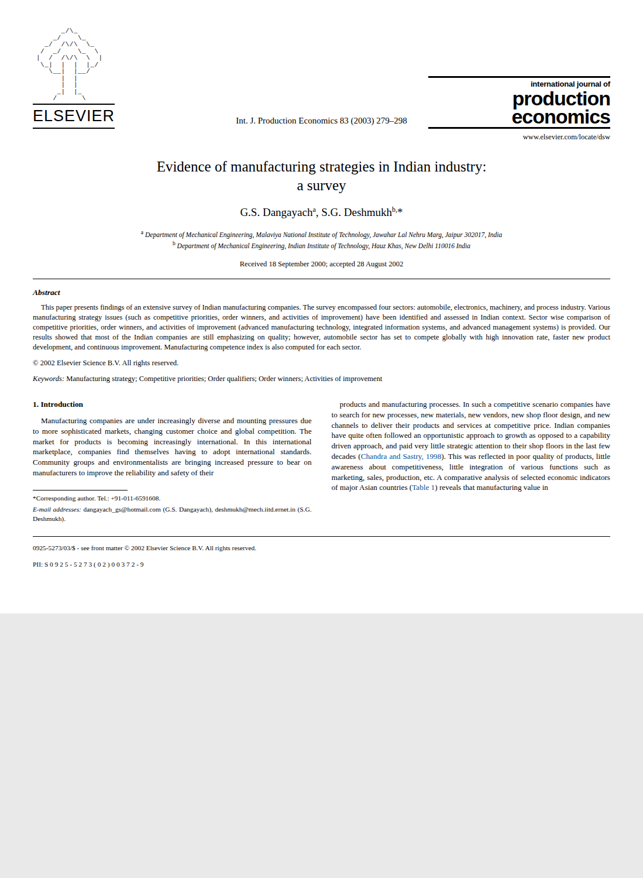_/\_ _/ \_ _/ /\/\ \_ / _/ \_ \ | / /\/\ \ | \_| | | |_/ \__| |__/ | | | | _| |_ / \
ELSEVIER
Int. J. Production Economics 83 (2003) 279–298
international journal of
productioneconomics
www.elsevier.com/locate/dsw
Evidence of manufacturing strategies in Indian industry:
a survey
G.S. Dangayacha, S.G. Deshmukhb,*
a Department of Mechanical Engineering, Malaviya National Institute of Technology, Jawahar Lal Nehru Marg, Jaipur 302017, India
b Department of Mechanical Engineering, Indian Institute of Technology, Hauz Khas, New Delhi 110016 India
Received 18 September 2000; accepted 28 August 2002
Abstract
This paper presents findings of an extensive survey of Indian manufacturing companies. The survey encompassed four sectors: automobile, electronics, machinery, and process industry. Various manufacturing strategy issues (such as competitive priorities, order winners, and activities of improvement) have been identified and assessed in Indian context. Sector wise comparison of competitive priorities, order winners, and activities of improvement (advanced manufacturing technology, integrated information systems, and advanced management systems) is provided. Our results showed that most of the Indian companies are still emphasizing on quality; however, automobile sector has set to compete globally with high innovation rate, faster new product development, and continuous improvement. Manufacturing competence index is also computed for each sector.
© 2002 Elsevier Science B.V. All rights reserved.
Keywords: Manufacturing strategy; Competitive priorities; Order qualifiers; Order winners; Activities of improvement
1. Introduction
Manufacturing companies are under increasingly diverse and mounting pressures due to more sophisticated markets, changing customer choice and global competition. The market for products is becoming increasingly international. In this international marketplace, companies find themselves having to adopt international standards. Community groups and environmentalists are bringing increased pressure to bear on manufacturers to improve the reliability and safety of their
*Corresponding author. Tel.: +91-011-6591608.
E-mail addresses: dangayach_gs@hotmail.com (G.S. Dangayach), deshmukh@mech.iitd.ernet.in (S.G. Deshmukh).
products and manufacturing processes. In such a competitive scenario companies have to search for new processes, new materials, new vendors, new shop floor design, and new channels to deliver their products and services at competitive price. Indian companies have quite often followed an opportunistic approach to growth as opposed to a capability driven approach, and paid very little strategic attention to their shop floors in the last few decades (Chandra and Sastry, 1998). This was reflected in poor quality of products, little awareness about competitiveness, little integration of various functions such as marketing, sales, production, etc. A comparative analysis of selected economic indicators of major Asian countries (Table 1) reveals that manufacturing value in
0925-5273/03/$ - see front matter © 2002 Elsevier Science B.V. All rights reserved.
PII: S 0 9 2 5 - 5 2 7 3 ( 0 2 ) 0 0 3 7 2 - 9